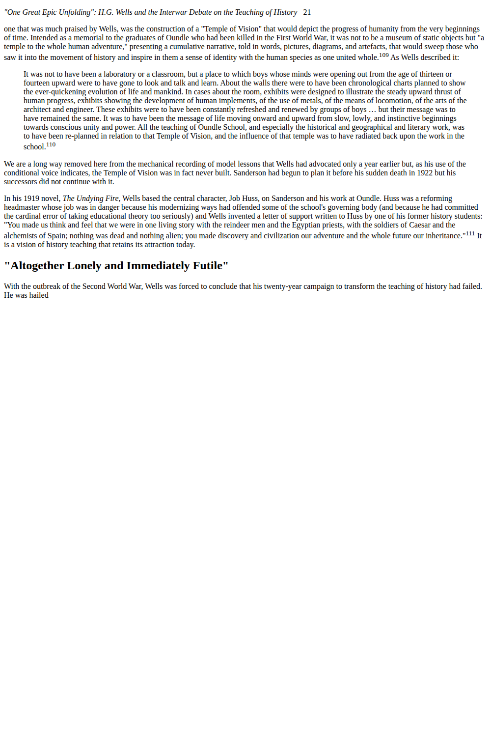"One Great Epic Unfolding": H.G. Wells and the Interwar Debate on the Teaching of History 21
one that was much praised by Wells, was the construction of a "Temple of Vision" that would depict the progress of humanity from the very beginnings of time. Intended as a memorial to the graduates of Oundle who had been killed in the First World War, it was not to be a museum of static objects but "a temple to the whole human adventure," presenting a cumulative narrative, told in words, pictures, diagrams, and artefacts, that would sweep those who saw it into the movement of history and inspire in them a sense of identity with the human species as one united whole.109 As Wells described it:
It was not to have been a laboratory or a classroom, but a place to which boys whose minds were opening out from the age of thirteen or fourteen upward were to have gone to look and talk and learn. About the walls there were to have been chronological charts planned to show the ever-quickening evolution of life and mankind. In cases about the room, exhibits were designed to illustrate the steady upward thrust of human progress, exhibits showing the development of human implements, of the use of metals, of the means of locomotion, of the arts of the architect and engineer. These exhibits were to have been constantly refreshed and renewed by groups of boys … but their message was to have remained the same. It was to have been the message of life moving onward and upward from slow, lowly, and instinctive beginnings towards conscious unity and power. All the teaching of Oundle School, and especially the historical and geographical and literary work, was to have been re-planned in relation to that Temple of Vision, and the influence of that temple was to have radiated back upon the work in the school.110
We are a long way removed here from the mechanical recording of model lessons that Wells had advocated only a year earlier but, as his use of the conditional voice indicates, the Temple of Vision was in fact never built. Sanderson had begun to plan it before his sudden death in 1922 but his successors did not continue with it.
In his 1919 novel, The Undying Fire, Wells based the central character, Job Huss, on Sanderson and his work at Oundle. Huss was a reforming headmaster whose job was in danger because his modernizing ways had offended some of the school's governing body (and because he had committed the cardinal error of taking educational theory too seriously) and Wells invented a letter of support written to Huss by one of his former history students: "You made us think and feel that we were in one living story with the reindeer men and the Egyptian priests, with the soldiers of Caesar and the alchemists of Spain; nothing was dead and nothing alien; you made discovery and civilization our adventure and the whole future our inheritance."111 It is a vision of history teaching that retains its attraction today.
"Altogether Lonely and Immediately Futile"
With the outbreak of the Second World War, Wells was forced to conclude that his twenty-year campaign to transform the teaching of history had failed. He was hailed